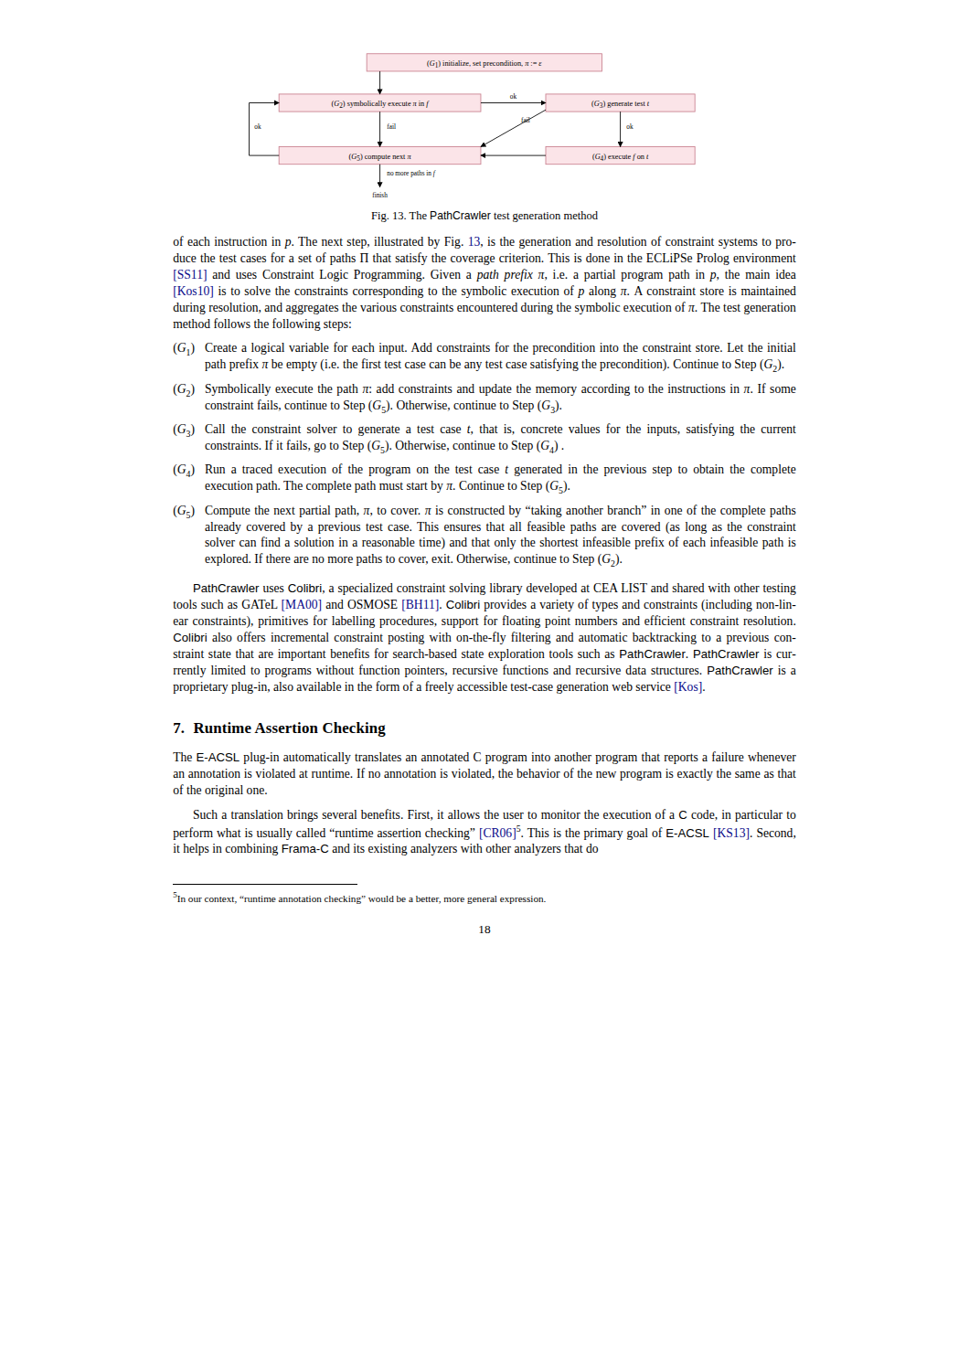(G1) initialize, set precondition, π := ε (G2) symbolically execute π in f (G3) generate test t (G5) compute next π (G4) execute f on t ok fail fail ok ok no more paths in f finish
Fig. 13. The PathCrawler test generation method
of each instruction in p. The next step, illustrated by Fig. 13, is the generation and resolution of constraint systems to produce the test cases for a set of paths Π that satisfy the coverage criterion. This is done in the ECLiPSe Prolog environment [SS11] and uses Constraint Logic Programming. Given a path prefix π, i.e. a partial program path in p, the main idea [Kos10] is to solve the constraints corresponding to the symbolic execution of p along π. A constraint store is maintained during resolution, and aggregates the various constraints encountered during the symbolic execution of π. The test generation method follows the following steps:
(G1) Create a logical variable for each input. Add constraints for the precondition into the constraint store. Let the initial path prefix π be empty (i.e. the first test case can be any test case satisfying the precondition). Continue to Step (G2).
(G2) Symbolically execute the path π: add constraints and update the memory according to the instructions in π. If some constraint fails, continue to Step (G5). Otherwise, continue to Step (G3).
(G3) Call the constraint solver to generate a test case t, that is, concrete values for the inputs, satisfying the current constraints. If it fails, go to Step (G5). Otherwise, continue to Step (G4) .
(G4) Run a traced execution of the program on the test case t generated in the previous step to obtain the complete execution path. The complete path must start by π. Continue to Step (G5).
(G5) Compute the next partial path, π, to cover. π is constructed by “taking another branch” in one of the complete paths already covered by a previous test case. This ensures that all feasible paths are covered (as long as the constraint solver can find a solution in a reasonable time) and that only the shortest infeasible prefix of each infeasible path is explored. If there are no more paths to cover, exit. Otherwise, continue to Step (G2).
PathCrawler uses Colibri, a specialized constraint solving library developed at CEA LIST and shared with other testing tools such as GATeL [MA00] and OSMOSE [BH11]. Colibri provides a variety of types and constraints (including non-linear constraints), primitives for labelling procedures, support for floating point numbers and efficient constraint resolution. Colibri also offers incremental constraint posting with on-the-fly filtering and automatic backtracking to a previous constraint state that are important benefits for search-based state exploration tools such as PathCrawler. PathCrawler is currrently limited to programs without function pointers, recursive functions and recursive data structures. PathCrawler is a proprietary plug-in, also available in the form of a freely accessible test-case generation web service [Kos].
7. Runtime Assertion Checking
The E-ACSL plug-in automatically translates an annotated C program into another program that reports a failure whenever an annotation is violated at runtime. If no annotation is violated, the behavior of the new program is exactly the same as that of the original one.
Such a translation brings several benefits. First, it allows the user to monitor the execution of a C code, in particular to perform what is usually called “runtime assertion checking” [CR06]5. This is the primary goal of E-ACSL [KS13]. Second, it helps in combining Frama-C and its existing analyzers with other analyzers that do
5In our context, “runtime annotation checking” would be a better, more general expression.
18